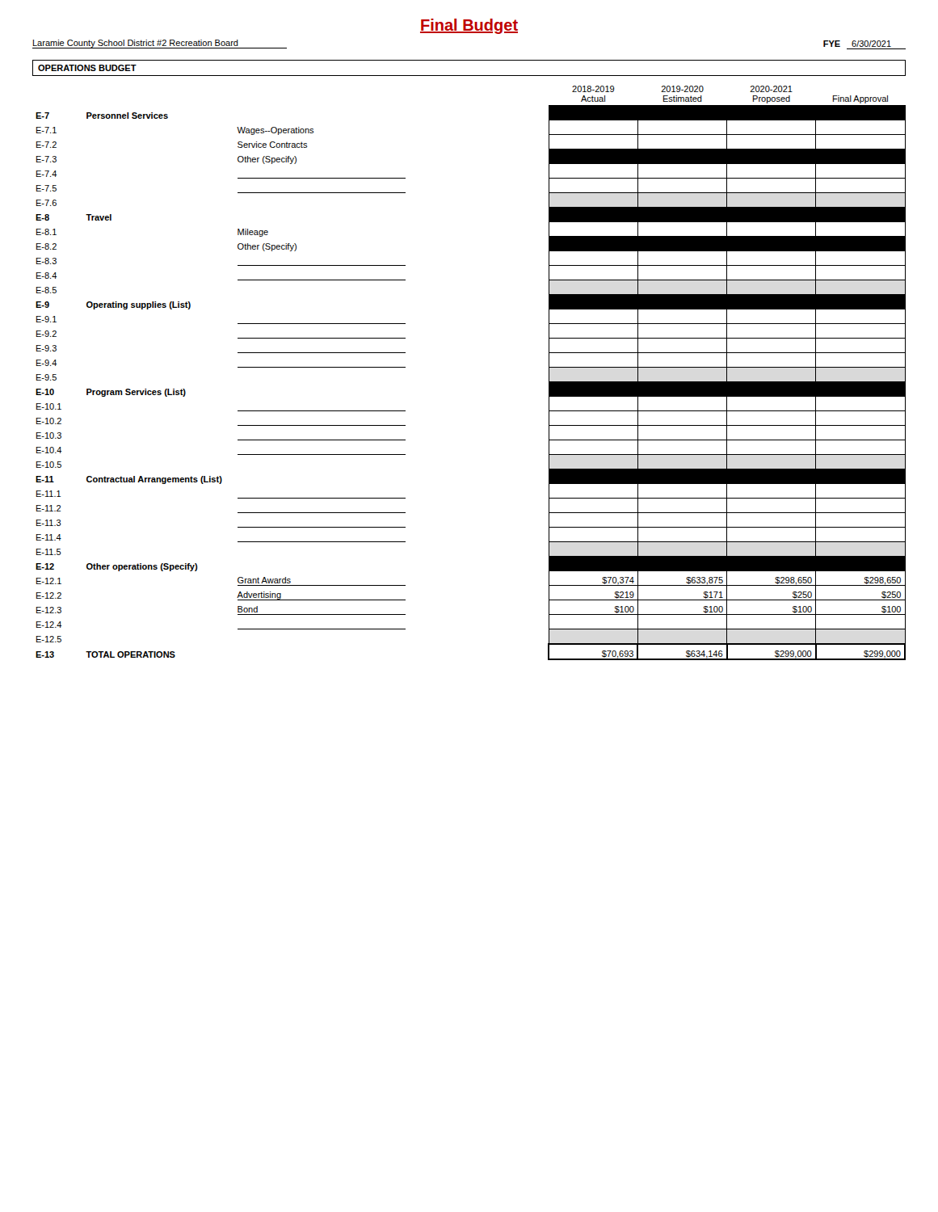Final Budget
Laramie County School District #2 Recreation Board
FYE 6/30/2021
OPERATIONS BUDGET
| | | | | 2018-2019 Actual | 2019-2020 Estimated | 2020-2021 Proposed | Final Approval |
| E-7 | Personnel Services | | | | | | |
| E-7.1 | | Wages--Operations | | | | | |
| E-7.2 | | Service Contracts | | | | | |
| E-7.3 | | Other (Specify) | | | | | |
| E-7.4 | | | | | | | |
| E-7.5 | | | | | | | |
| E-7.6 | | | | | | | |
| E-8 | Travel | | | | | | |
| E-8.1 | | Mileage | | | | | |
| E-8.2 | | Other (Specify) | | | | | |
| E-8.3 | | | | | | | |
| E-8.4 | | | | | | | |
| E-8.5 | | | | | | | |
| E-9 | Operating supplies (List) | | | | | | |
| E-9.1 | | | | | | | |
| E-9.2 | | | | | | | |
| E-9.3 | | | | | | | |
| E-9.4 | | | | | | | |
| E-9.5 | | | | | | | |
| E-10 | Program Services (List) | | | | | | |
| E-10.1 | | | | | | | |
| E-10.2 | | | | | | | |
| E-10.3 | | | | | | | |
| E-10.4 | | | | | | | |
| E-10.5 | | | | | | | |
| E-11 | Contractual Arrangements (List) | | | | | | |
| E-11.1 | | | | | | | |
| E-11.2 | | | | | | | |
| E-11.3 | | | | | | | |
| E-11.4 | | | | | | | |
| E-11.5 | | | | | | | |
| E-12 | Other operations (Specify) | | | | | | |
| E-12.1 | | Grant Awards | | $70,374 | $633,875 | $298,650 | $298,650 |
| E-12.2 | | Advertising | | $219 | $171 | $250 | $250 |
| E-12.3 | | Bond | | $100 | $100 | $100 | $100 |
| E-12.4 | | | | | | | |
| E-12.5 | | | | | | | |
| E-13 | TOTAL OPERATIONS | | | $70,693 | $634,146 | $299,000 | $299,000 |